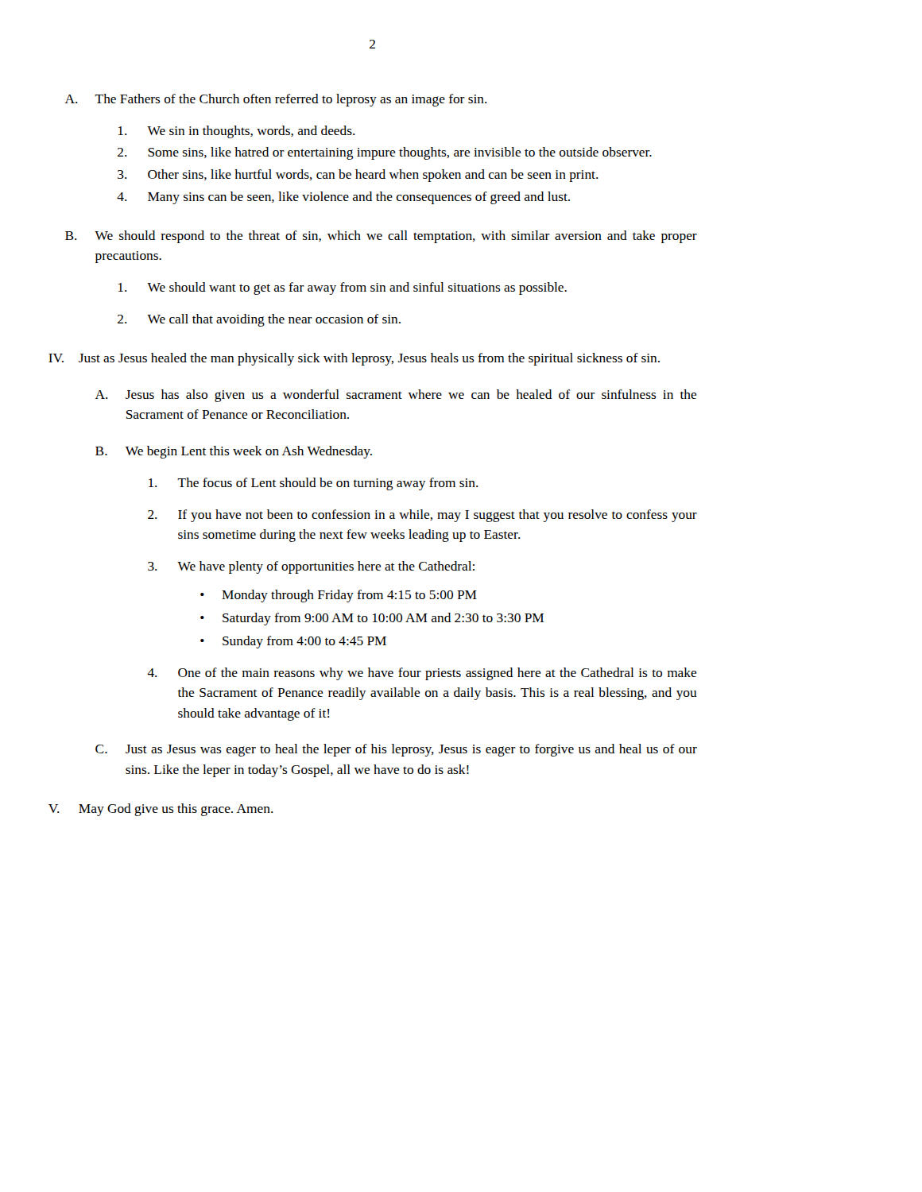2
A. The Fathers of the Church often referred to leprosy as an image for sin.
1. We sin in thoughts, words, and deeds.
2. Some sins, like hatred or entertaining impure thoughts, are invisible to the outside observer.
3. Other sins, like hurtful words, can be heard when spoken and can be seen in print.
4. Many sins can be seen, like violence and the consequences of greed and lust.
B. We should respond to the threat of sin, which we call temptation, with similar aversion and take proper precautions.
1. We should want to get as far away from sin and sinful situations as possible.
2. We call that avoiding the near occasion of sin.
IV. Just as Jesus healed the man physically sick with leprosy, Jesus heals us from the spiritual sickness of sin.
A. Jesus has also given us a wonderful sacrament where we can be healed of our sinfulness in the Sacrament of Penance or Reconciliation.
B. We begin Lent this week on Ash Wednesday.
1. The focus of Lent should be on turning away from sin.
2. If you have not been to confession in a while, may I suggest that you resolve to confess your sins sometime during the next few weeks leading up to Easter.
3. We have plenty of opportunities here at the Cathedral:
•Monday through Friday from 4:15 to 5:00 PM
•Saturday from 9:00 AM to 10:00 AM and 2:30 to 3:30 PM
•Sunday from 4:00 to 4:45 PM
4. One of the main reasons why we have four priests assigned here at the Cathedral is to make the Sacrament of Penance readily available on a daily basis. This is a real blessing, and you should take advantage of it!
C. Just as Jesus was eager to heal the leper of his leprosy, Jesus is eager to forgive us and heal us of our sins. Like the leper in today’s Gospel, all we have to do is ask!
V. May God give us this grace. Amen.